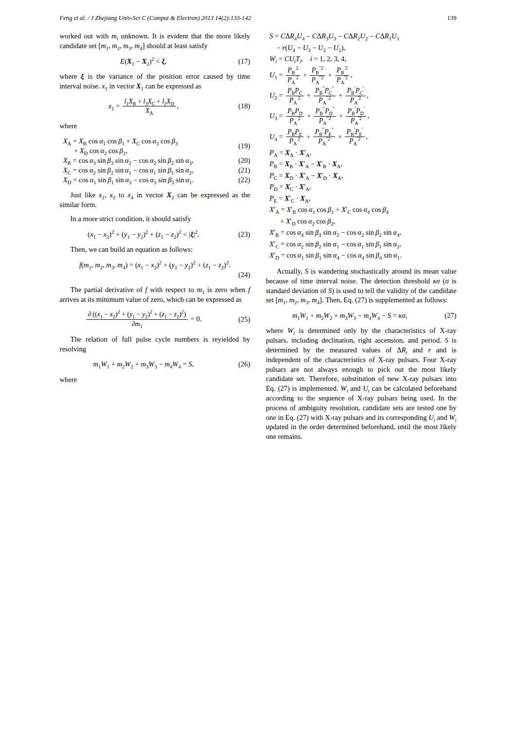Feng et al. / J Zhejiang Univ-Sci C (Comput & Electron) 2013 14(2):133-142 139
worked out with mi unknown. It is evident that the more likely candidate set [m1, m2, m3, m4] should at least satisfy
| E ( X 1 − X 2 ) 2 < ξ , | (17) |
where ξ is the variance of the position error caused by time interval noise. x1 in vector X1 can be expressed as
| x 1 = l 1 X B + l 3 X C + l 2 X D X A , | (18) |
where
| X A = X B cos α 1 cos β 1 + X C cos α 3 cos β 3 + X D cos α 2 cos β 2 , | (19) |
| X B = cos α 3 sin β 3 sin α 2 − cos α 2 sin β 2 sin α 3 , | (20) |
| X C = cos α 2 sin β 2 sin α 1 − cos α 1 sin β 1 sin α 2 , | (21) |
| X D = cos α 1 sin β 1 sin α 3 − cos α 3 sin β 3 sin α 1 . | (22) |
Just like x1, x2 to x4 in vector X2 can be expressed as the similar form.
In a more strict condition, it should satisfy
| ( x 1 − x 2 ) 2 + ( y 1 − y 2 ) 2 + ( z 1 − z 2 ) 2 < / ξ / 2 . | (23) |
Then, we can build an equation as follows:
| f ( m 1 , m 2 , m 3 , m 4 ) = ( x 1 − x 2 ) 2 + ( y 1 − y 2 ) 2 + ( z 1 − z 2 ) 2 . |
| (24) |
The partial derivative of f with respect to m1 is zero when f arrives at its minimum value of zero, which can be expressed as
| ∂ (( x 1 − x 2 ) 2 + ( y 1 − y 2 ) 2 + ( z 1 − z 2 ) 2 ) ∂ m 1 = 0. | (25) |
The relation of full pulse cycle numbers is reyielded by resolving
| m 1 W 1 + m 2 W 2 + m 3 W 3 − m 4 W 4 = S , | (26) |
where
S = CΔR4U4 − CΔR3U3 − CΔR2U2 − CΔR1U1 − r(U4 − U3 − U2 − U1), Wi = CUiTi, i = 1, 2, 3, 4, U1 = PB 2 PA 2 + PB″2 PA″2 + PB′2 PA′2, U2 = PBPC PA 2 + PB″PC″PA″2 + PB′PC′PA′2, U3 = PBPD PA 2 + PB″PD″PA″2 + PB′PD′PA′2, U4 = PBPE PA 2 + PB″PE″PA″2 + PB′PE′PA′2, PA = XA · X′A, PB = XB · X′A − X′B · XA, PC = XD · X′A − X′D · XA, PD = XC · X′A, PE = X′C · XA, X′A = X′B cos α1 cos β1 + X′C cos α4 cos β4 + X′D cos α2 cos β2, X′B = cos α4 sin β4 sin α2 − cos α2 sin β2 sin α4, X′C = cos α2 sin β2 sin α1 − cos α1 sin β1 sin α2, X′D = cos α1 sin β1 sin α4 − cos α4 sin β4 sin α1.
Actually, S is wandering stochastically around its mean value because of time interval noise. The detection threshold κσ (σ is standard deviation of S) is used to tell the validity of the candidate set [m1, m2, m3, m4]. Then, Eq. (27) is supplemented as follows:
| m 1 W 1 + m 2 W 2 + m 3 W 3 − m 4 W 4 − S = κσ , | (27) |
where Wi is determined only by the characteristics of X-ray pulsars, including declination, right ascension, and period. S is determined by the measured values of ΔRi and r and is independent of the characteristics of X-ray pulsars. Four X-ray pulsars are not always enough to pick out the most likely candidate set. Therefore, substitution of new X-ray pulsars into Eq. (27) is implemented. Wi and Ui can be calculated beforehand according to the sequence of X-ray pulsars being used. In the process of ambiguity resolution, candidate sets are tested one by one in Eq. (27) with X-ray pulsars and its corresponding Ui and Wi updated in the order determined beforehand, until the most likely one remains.